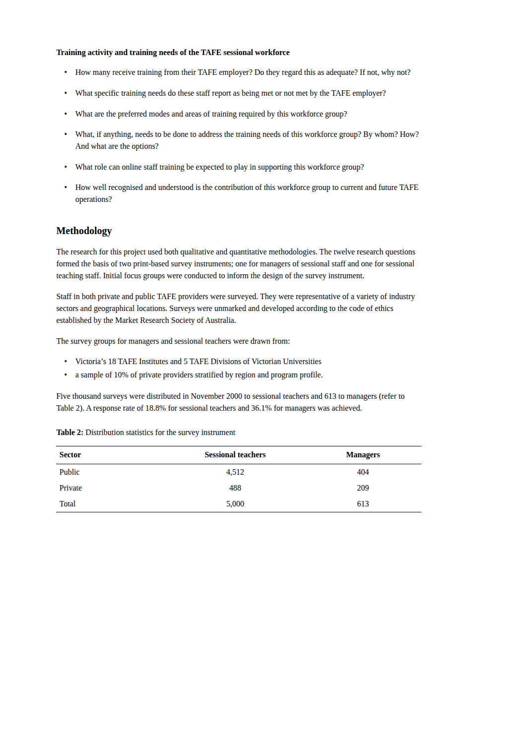Training activity and training needs of the TAFE sessional workforce
How many receive training from their TAFE employer? Do they regard this as adequate? If not, why not?
What specific training needs do these staff report as being met or not met by the TAFE employer?
What are the preferred modes and areas of training required by this workforce group?
What, if anything, needs to be done to address the training needs of this workforce group? By whom? How? And what are the options?
What role can online staff training be expected to play in supporting this workforce group?
How well recognised and understood is the contribution of this workforce group to current and future TAFE operations?
Methodology
The research for this project used both qualitative and quantitative methodologies. The twelve research questions formed the basis of two print-based survey instruments; one for managers of sessional staff and one for sessional teaching staff. Initial focus groups were conducted to inform the design of the survey instrument.
Staff in both private and public TAFE providers were surveyed. They were representative of a variety of industry sectors and geographical locations. Surveys were unmarked and developed according to the code of ethics established by the Market Research Society of Australia.
The survey groups for managers and sessional teachers were drawn from:
Victoria’s 18 TAFE Institutes and 5 TAFE Divisions of Victorian Universities
a sample of 10% of private providers stratified by region and program profile.
Five thousand surveys were distributed in November 2000 to sessional teachers and 613 to managers (refer to Table 2). A response rate of 18.8% for sessional teachers and 36.1% for managers was achieved.
Table 2: Distribution statistics for the survey instrument
| Sector | Sessional teachers | Managers |
| --- | --- | --- |
| Public | 4,512 | 404 |
| Private | 488 | 209 |
| Total | 5,000 | 613 |